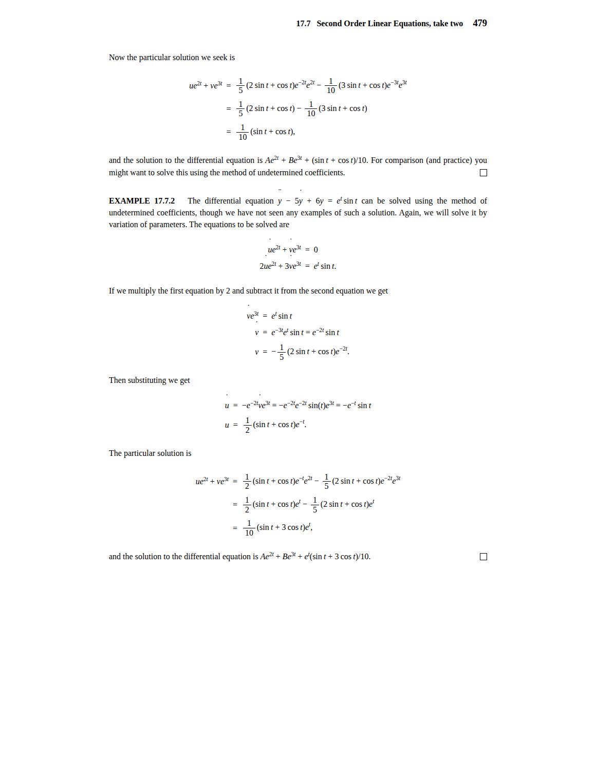17.7 Second Order Linear Equations, take two 479
Now the particular solution we seek is
| ue 2 t + ve 3 t | = | 1 5 (2 sin t + cos t ) e −2 t e 2 t − 1 10 (3 sin t + cos t ) e −3 t e 3 t |
| | = | 1 5 (2 sin t + cos t ) − 1 10 (3 sin t + cos t ) |
| | = | 1 10 ( sin t + cos t ), |
and the solution to the differential equation is Ae2t + Be3t + (sin t + cos t)/10. For comparison (and practice) you might want to solve this using the method of undetermined coefficients.
EXAMPLE 17.7.2 The differential equation y − 5y + 6y = et sin t can be solved using the method of undetermined coefficients, though we have not seen any examples of such a solution. Again, we will solve it by variation of parameters. The equations to be solved are
| u e 2 t + v e 3 t | = | 0 |
| 2 u e 2 t + 3 v e 3 t | = | e t sin t . |
If we multiply the first equation by 2 and subtract it from the second equation we get
| v e 3 t | = | e t sin t |
| v | = | e −3 t e t sin t = e −2 t sin t |
| v | = | − 1 5 (2 sin t + cos t ) e −2 t . |
Then substituting we get
| u | = | − e −2 t v e 3 t = − e −2 t e −2 t sin ( t ) e 3 t = − e − t sin t |
| u | = | 1 2 ( sin t + cos t ) e − t . |
The particular solution is
| ue 2 t + ve 3 t | = | 1 2 ( sin t + cos t ) e − t e 2 t − 1 5 (2 sin t + cos t ) e −2 t e 3 t |
| | = | 1 2 ( sin t + cos t ) e t − 1 5 (2 sin t + cos t ) e t |
| | = | 1 10 ( sin t + 3 cos t ) e t , |
and the solution to the differential equation is Ae2t + Be3t + et(sin t + 3 cos t)/10.